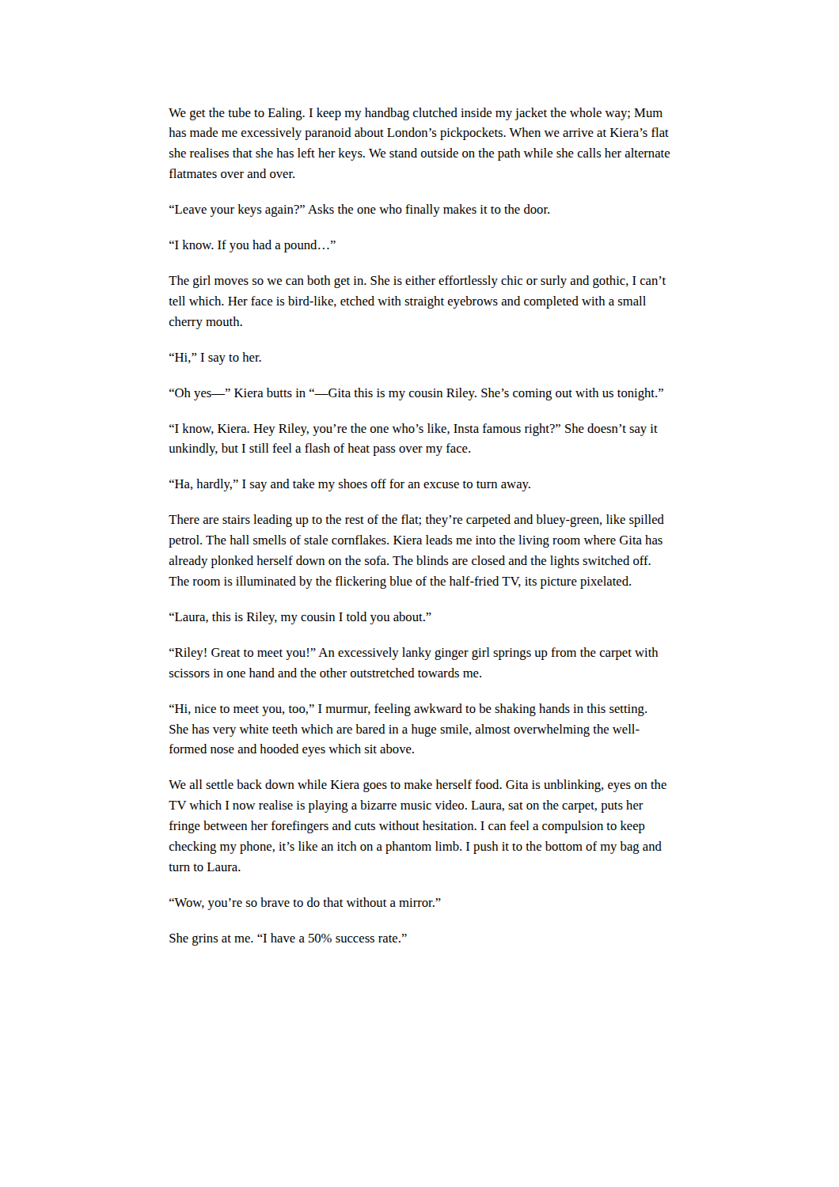We get the tube to Ealing. I keep my handbag clutched inside my jacket the whole way; Mum has made me excessively paranoid about London’s pickpockets. When we arrive at Kiera’s flat she realises that she has left her keys. We stand outside on the path while she calls her alternate flatmates over and over.
“Leave your keys again?” Asks the one who finally makes it to the door.
“I know. If you had a pound…”
The girl moves so we can both get in. She is either effortlessly chic or surly and gothic, I can’t tell which. Her face is bird-like, etched with straight eyebrows and completed with a small cherry mouth.
“Hi,” I say to her.
“Oh yes—” Kiera butts in “—Gita this is my cousin Riley. She’s coming out with us tonight.”
“I know, Kiera. Hey Riley, you’re the one who’s like, Insta famous right?” She doesn’t say it unkindly, but I still feel a flash of heat pass over my face.
“Ha, hardly,” I say and take my shoes off for an excuse to turn away.
There are stairs leading up to the rest of the flat; they’re carpeted and bluey-green, like spilled petrol. The hall smells of stale cornflakes. Kiera leads me into the living room where Gita has already plonked herself down on the sofa. The blinds are closed and the lights switched off. The room is illuminated by the flickering blue of the half-fried TV, its picture pixelated.
“Laura, this is Riley, my cousin I told you about.”
“Riley! Great to meet you!” An excessively lanky ginger girl springs up from the carpet with scissors in one hand and the other outstretched towards me.
“Hi, nice to meet you, too,” I murmur, feeling awkward to be shaking hands in this setting. She has very white teeth which are bared in a huge smile, almost overwhelming the well-formed nose and hooded eyes which sit above.
We all settle back down while Kiera goes to make herself food. Gita is unblinking, eyes on the TV which I now realise is playing a bizarre music video. Laura, sat on the carpet, puts her fringe between her forefingers and cuts without hesitation. I can feel a compulsion to keep checking my phone, it’s like an itch on a phantom limb. I push it to the bottom of my bag and turn to Laura.
“Wow, you’re so brave to do that without a mirror.”
She grins at me. “I have a 50% success rate.”